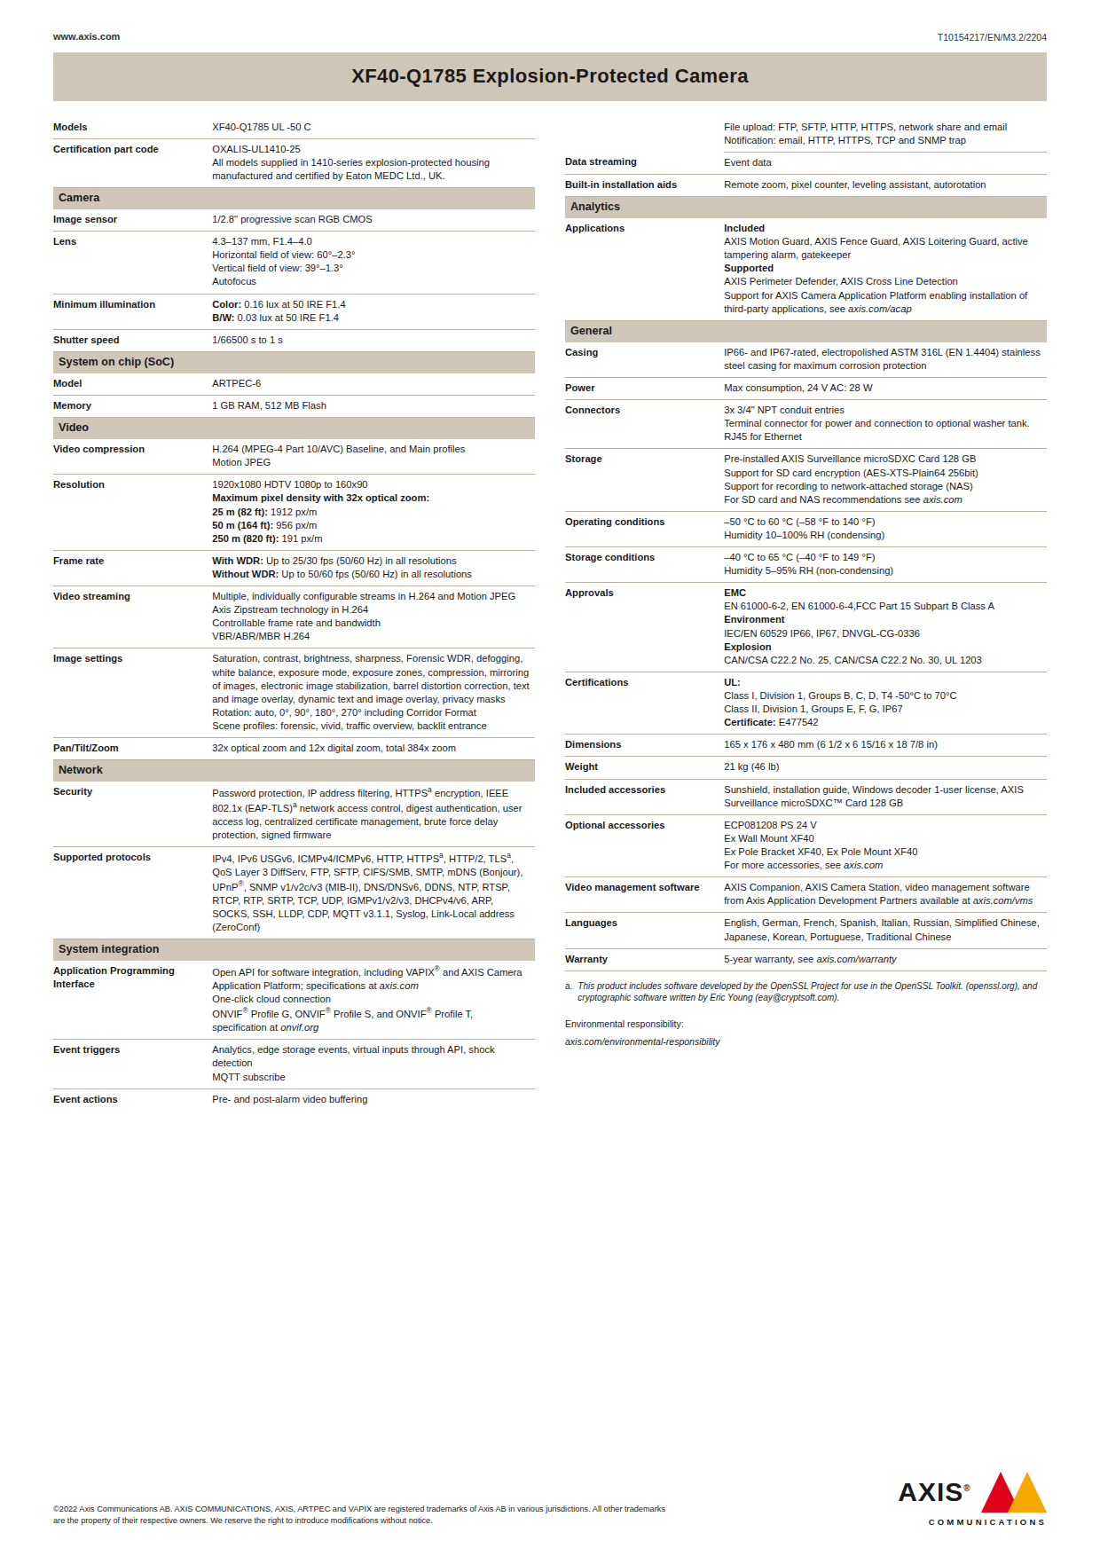www.axis.com
T10154217/EN/M3.2/2204
XF40-Q1785 Explosion-Protected Camera
| Models | XF40-Q1785 UL -50 C |
| Certification part code | OXALIS-UL1410-25 All models supplied in 1410-series explosion-protected housing manufactured and certified by Eaton MEDC Ltd., UK. |
| Camera |
| Image sensor | 1/2.8" progressive scan RGB CMOS |
| Lens | 4.3–137 mm, F1.4–4.0 Horizontal field of view: 60°–2.3° Vertical field of view: 39°–1.3° Autofocus |
| Minimum illumination | Color: 0.16 lux at 50 IRE F1.4 B/W: 0.03 lux at 50 IRE F1.4 |
| Shutter speed | 1/66500 s to 1 s |
| System on chip (SoC) |
| Model | ARTPEC-6 |
| Memory | 1 GB RAM, 512 MB Flash |
| Video |
| Video compression | H.264 (MPEG-4 Part 10/AVC) Baseline, and Main profiles Motion JPEG |
| Resolution | 1920x1080 HDTV 1080p to 160x90 Maximum pixel density with 32x optical zoom: 25 m (82 ft): 1912 px/m 50 m (164 ft): 956 px/m 250 m (820 ft): 191 px/m |
| Frame rate | With WDR: Up to 25/30 fps (50/60 Hz) in all resolutions Without WDR: Up to 50/60 fps (50/60 Hz) in all resolutions |
| Video streaming | Multiple, individually configurable streams in H.264 and Motion JPEG Axis Zipstream technology in H.264 Controllable frame rate and bandwidth VBR/ABR/MBR H.264 |
| Image settings | Saturation, contrast, brightness, sharpness, Forensic WDR, defogging, white balance, exposure mode, exposure zones, compression, mirroring of images, electronic image stabilization, barrel distortion correction, text and image overlay, dynamic text and image overlay, privacy masks Rotation: auto, 0°, 90°, 180°, 270° including Corridor Format Scene profiles: forensic, vivid, traffic overview, backlit entrance |
| Pan/Tilt/Zoom | 32x optical zoom and 12x digital zoom, total 384x zoom |
| Network |
| Security | Password protection, IP address filtering, HTTPS a encryption, IEEE 802.1x (EAP-TLS) a network access control, digest authentication, user access log, centralized certificate management, brute force delay protection, signed firmware |
| Supported protocols | IPv4, IPv6 USGv6, ICMPv4/ICMPv6, HTTP, HTTPS a , HTTP/2, TLS a , QoS Layer 3 DiffServ, FTP, SFTP, CIFS/SMB, SMTP, mDNS (Bonjour), UPnP ® , SNMP v1/v2c/v3 (MIB-II), DNS/DNSv6, DDNS, NTP, RTSP, RTCP, RTP, SRTP, TCP, UDP, IGMPv1/v2/v3, DHCPv4/v6, ARP, SOCKS, SSH, LLDP, CDP, MQTT v3.1.1, Syslog, Link-Local address (ZeroConf) |
| System integration |
| Application Programming Interface | Open API for software integration, including VAPIX ® and AXIS Camera Application Platform; specifications at axis.com One-click cloud connection ONVIF ® Profile G, ONVIF ® Profile S, and ONVIF ® Profile T, specification at onvif.org |
| Event triggers | Analytics, edge storage events, virtual inputs through API, shock detection MQTT subscribe |
| Event actions | Pre- and post-alarm video buffering |
| | File upload: FTP, SFTP, HTTP, HTTPS, network share and email Notification: email, HTTP, HTTPS, TCP and SNMP trap |
| Data streaming | Event data |
| Built-in installation aids | Remote zoom, pixel counter, leveling assistant, autorotation |
| Analytics |
| Applications | Included AXIS Motion Guard, AXIS Fence Guard, AXIS Loitering Guard, active tampering alarm, gatekeeper Supported AXIS Perimeter Defender, AXIS Cross Line Detection Support for AXIS Camera Application Platform enabling installation of third-party applications, see axis.com/acap |
| General |
| Casing | IP66- and IP67-rated, electropolished ASTM 316L (EN 1.4404) stainless steel casing for maximum corrosion protection |
| Power | Max consumption, 24 V AC: 28 W |
| Connectors | 3x 3/4" NPT conduit entries Terminal connector for power and connection to optional washer tank. RJ45 for Ethernet |
| Storage | Pre-installed AXIS Surveillance microSDXC Card 128 GB Support for SD card encryption (AES-XTS-Plain64 256bit) Support for recording to network-attached storage (NAS) For SD card and NAS recommendations see axis.com |
| Operating conditions | –50 °C to 60 °C (–58 °F to 140 °F) Humidity 10–100% RH (condensing) |
| Storage conditions | –40 °C to 65 °C (–40 °F to 149 °F) Humidity 5–95% RH (non-condensing) |
| Approvals | EMC EN 61000-6-2, EN 61000-6-4,FCC Part 15 Subpart B Class A Environment IEC/EN 60529 IP66, IP67, DNVGL-CG-0336 Explosion CAN/CSA C22.2 No. 25, CAN/CSA C22.2 No. 30, UL 1203 |
| Certifications | UL: Class I, Division 1, Groups B, C, D, T4 -50°C to 70°C Class II, Division 1, Groups E, F, G, IP67 Certificate: E477542 |
| Dimensions | 165 x 176 x 480 mm (6 1/2 x 6 15/16 x 18 7/8 in) |
| Weight | 21 kg (46 lb) |
| Included accessories | Sunshield, installation guide, Windows decoder 1-user license, AXIS Surveillance microSDXC™ Card 128 GB |
| Optional accessories | ECP081208 PS 24 V Ex Wall Mount XF40 Ex Pole Bracket XF40, Ex Pole Mount XF40 For more accessories, see axis.com |
| Video management software | AXIS Companion, AXIS Camera Station, video management software from Axis Application Development Partners available at axis.com/vms |
| Languages | English, German, French, Spanish, Italian, Russian, Simplified Chinese, Japanese, Korean, Portuguese, Traditional Chinese |
| Warranty | 5-year warranty, see axis.com/warranty |
a. This product includes software developed by the OpenSSL Project for use in the OpenSSL Toolkit. (openssl.org), and cryptographic software written by Eric Young (eay@cryptsoft.com).
Environmental responsibility:
axis.com/environmental-responsibility
©2022 Axis Communications AB. AXIS COMMUNICATIONS, AXIS, ARTPEC and VAPIX are registered trademarks of Axis AB in various jurisdictions. All other trademarks are the property of their respective owners. We reserve the right to introduce modifications without notice.
AXIS®
COMMUNICATIONS